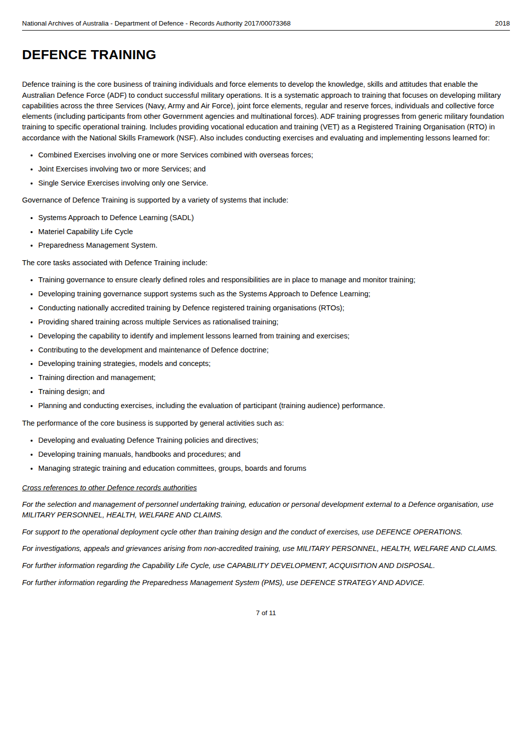National Archives of Australia - Department of Defence - Records Authority 2017/00073368 2018
DEFENCE TRAINING
Defence training is the core business of training individuals and force elements to develop the knowledge, skills and attitudes that enable the Australian Defence Force (ADF) to conduct successful military operations. It is a systematic approach to training that focuses on developing military capabilities across the three Services (Navy, Army and Air Force), joint force elements, regular and reserve forces, individuals and collective force elements (including participants from other Government agencies and multinational forces). ADF training progresses from generic military foundation training to specific operational training. Includes providing vocational education and training (VET) as a Registered Training Organisation (RTO) in accordance with the National Skills Framework (NSF). Also includes conducting exercises and evaluating and implementing lessons learned for:
Combined Exercises involving one or more Services combined with overseas forces;
Joint Exercises involving two or more Services; and
Single Service Exercises involving only one Service.
Governance of Defence Training is supported by a variety of systems that include:
Systems Approach to Defence Learning (SADL)
Materiel Capability Life Cycle
Preparedness Management System.
The core tasks associated with Defence Training include:
Training governance to ensure clearly defined roles and responsibilities are in place to manage and monitor training;
Developing training governance support systems such as the Systems Approach to Defence Learning;
Conducting nationally accredited training by Defence registered training organisations (RTOs);
Providing shared training across multiple Services as rationalised training;
Developing the capability to identify and implement lessons learned from training and exercises;
Contributing to the development and maintenance of Defence doctrine;
Developing training strategies, models and concepts;
Training direction and management;
Training design; and
Planning and conducting exercises, including the evaluation of participant (training audience) performance.
The performance of the core business is supported by general activities such as:
Developing and evaluating Defence Training policies and directives;
Developing training manuals, handbooks and procedures; and
Managing strategic training and education committees, groups, boards and forums
Cross references to other Defence records authorities
For the selection and management of personnel undertaking training, education or personal development external to a Defence organisation, use MILITARY PERSONNEL, HEALTH, WELFARE AND CLAIMS.
For support to the operational deployment cycle other than training design and the conduct of exercises, use DEFENCE OPERATIONS.
For investigations, appeals and grievances arising from non-accredited training, use MILITARY PERSONNEL, HEALTH, WELFARE AND CLAIMS.
For further information regarding the Capability Life Cycle, use CAPABILITY DEVELOPMENT, ACQUISITION AND DISPOSAL.
For further information regarding the Preparedness Management System (PMS), use DEFENCE STRATEGY AND ADVICE.
7 of 11